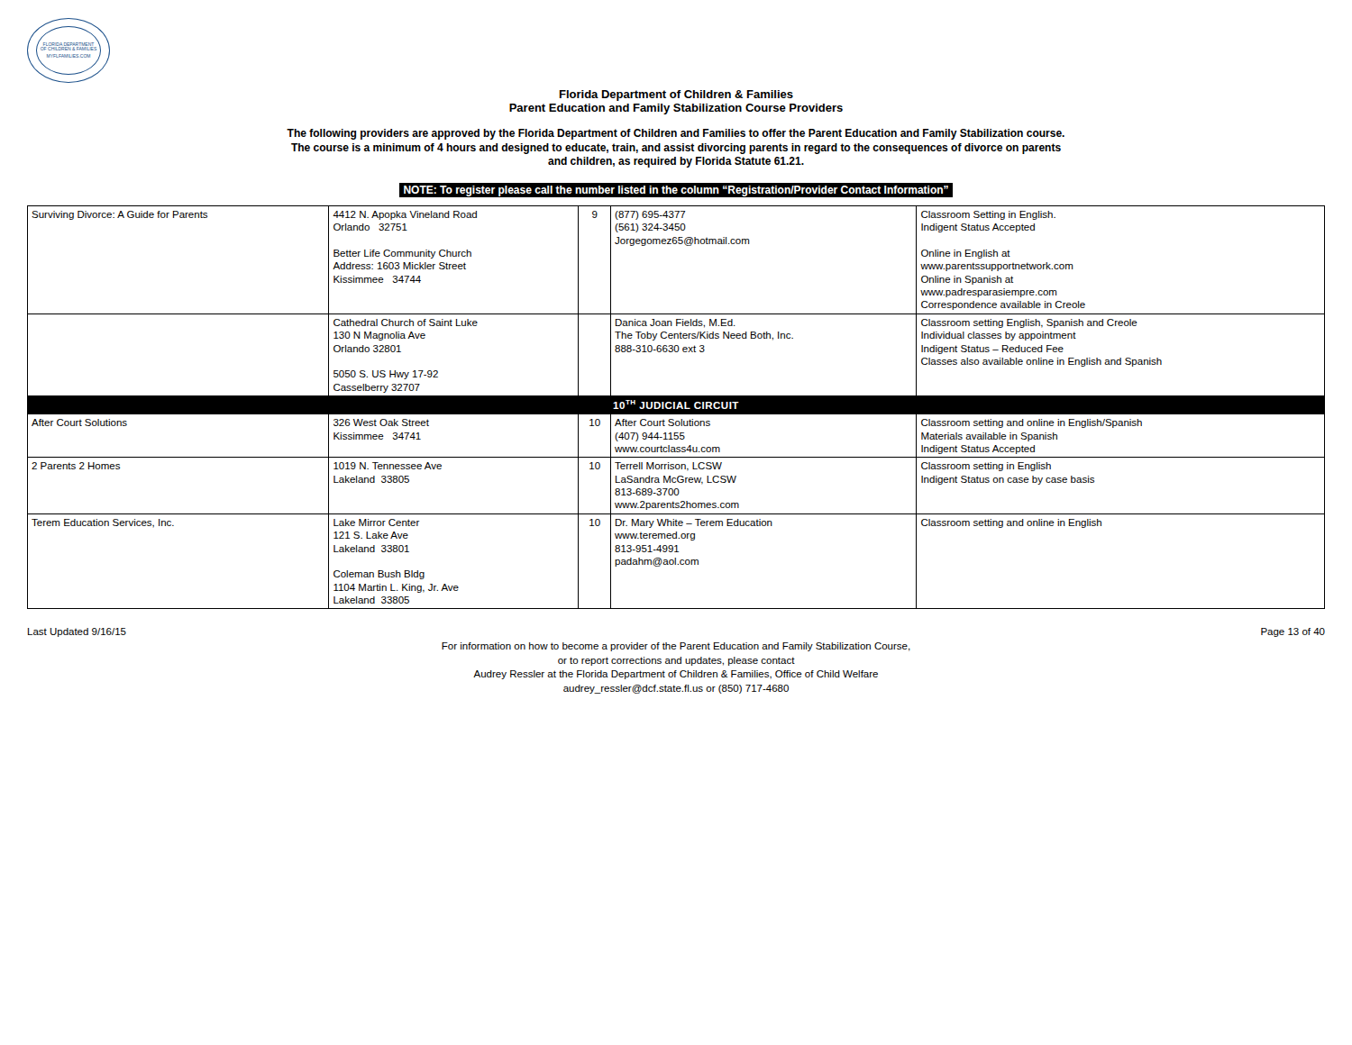FLORIDA DEPARTMENT
OF CHILDREN & FAMILIES
MYFLFAMILIES.COM
Florida Department of Children & Families
Parent Education and Family Stabilization Course Providers
The following providers are approved by the Florida Department of Children and Families to offer the Parent Education and Family Stabilization course.
The course is a minimum of 4 hours and designed to educate, train, and assist divorcing parents in regard to the consequences of divorce on parents
and children, as required by Florida Statute 61.21.
NOTE: To register please call the number listed in the column “Registration/Provider Contact Information”
| Surviving Divorce: A Guide for Parents | 4412 N. Apopka Vineland Road Orlando 32751 Better Life Community Church Address: 1603 Mickler Street Kissimmee 34744 | 9 | (877) 695-4377 (561) 324-3450 Jorgegomez65@hotmail.com | Classroom Setting in English. Indigent Status Accepted Online in English at www.parentssupportnetwork.com Online in Spanish at www.padresparasiempre.com Correspondence available in Creole |
| | Cathedral Church of Saint Luke 130 N Magnolia Ave Orlando 32801 5050 S. US Hwy 17-92 Casselberry 32707 | | Danica Joan Fields, M.Ed. The Toby Centers/Kids Need Both, Inc. 888-310-6630 ext 3 | Classroom setting English, Spanish and Creole Individual classes by appointment Indigent Status – Reduced Fee Classes also available online in English and Spanish |
| 10 TH JUDICIAL CIRCUIT |
| After Court Solutions | 326 West Oak Street Kissimmee 34741 | 10 | After Court Solutions (407) 944-1155 www.courtclass4u.com | Classroom setting and online in English/Spanish Materials available in Spanish Indigent Status Accepted |
| 2 Parents 2 Homes | 1019 N. Tennessee Ave Lakeland 33805 | 10 | Terrell Morrison, LCSW LaSandra McGrew, LCSW 813-689-3700 www.2parents2homes.com | Classroom setting in English Indigent Status on case by case basis |
| Terem Education Services, Inc. | Lake Mirror Center 121 S. Lake Ave Lakeland 33801 Coleman Bush Bldg 1104 Martin L. King, Jr. Ave Lakeland 33805 | 10 | Dr. Mary White – Terem Education www.teremed.org 813-951-4991 padahm@aol.com | Classroom setting and online in English |
Last Updated 9/16/15 Page 13 of 40
For information on how to become a provider of the Parent Education and Family Stabilization Course,
or to report corrections and updates, please contact
Audrey Ressler at the Florida Department of Children & Families, Office of Child Welfare
audrey_ressler@dcf.state.fl.us or (850) 717-4680